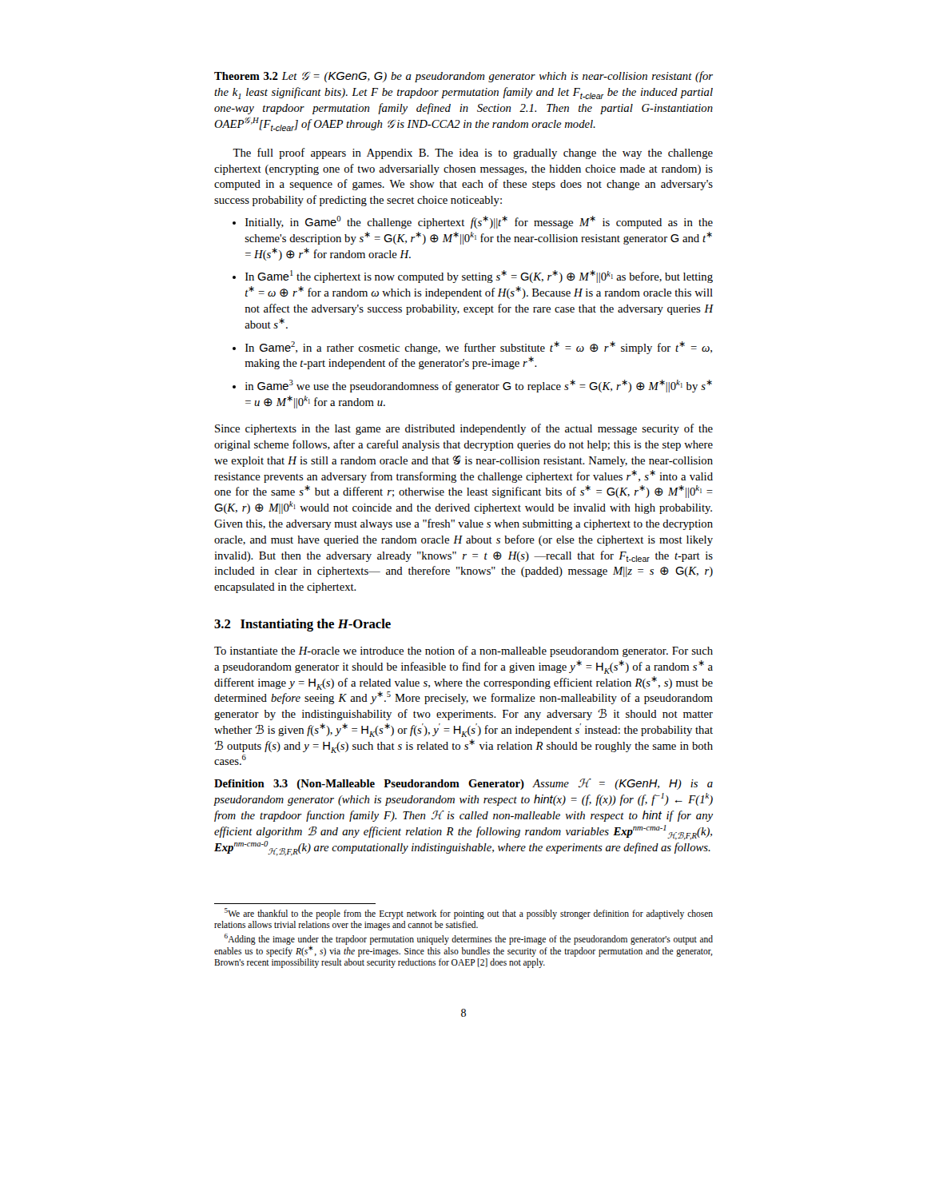Theorem 3.2 Let 𝒢 = (KGenG, G) be a pseudorandom generator which is near-collision resistant (for the k1 least significant bits). Let F be trapdoor permutation family and let Ft-clear be the induced partial one-way trapdoor permutation family defined in Section 2.1. Then the partial G-instantiation OAEP𝒢,H[Ft-clear] of OAEP through 𝒢 is IND-CCA2 in the random oracle model.
The full proof appears in Appendix B. The idea is to gradually change the way the challenge ciphertext (encrypting one of two adversarially chosen messages, the hidden choice made at random) is computed in a sequence of games. We show that each of these steps does not change an adversary's success probability of predicting the secret choice noticeably:
Initially, in Game0 the challenge ciphertext f(s∗)||t∗ for message M∗ is computed as in the scheme's description by s∗ = G(K, r∗) ⊕ M∗||0k1 for the near-collision resistant generator G and t∗ = H(s∗) ⊕ r∗ for random oracle H.
In Game1 the ciphertext is now computed by setting s∗ = G(K, r∗) ⊕ M∗||0k1 as before, but letting t∗ = ω ⊕ r∗ for a random ω which is independent of H(s∗). Because H is a random oracle this will not affect the adversary's success probability, except for the rare case that the adversary queries H about s∗.
In Game2, in a rather cosmetic change, we further substitute t∗ = ω ⊕ r∗ simply for t∗ = ω, making the t-part independent of the generator's pre-image r∗.
in Game3 we use the pseudorandomness of generator G to replace s∗ = G(K, r∗) ⊕ M∗||0k1 by s∗ = u ⊕ M∗||0k1 for a random u.
Since ciphertexts in the last game are distributed independently of the actual message security of the original scheme follows, after a careful analysis that decryption queries do not help; this is the step where we exploit that H is still a random oracle and that 𝒢 is near-collision resistant. Namely, the near-collision resistance prevents an adversary from transforming the challenge ciphertext for values r∗, s∗ into a valid one for the same s∗ but a different r; otherwise the least significant bits of s∗ = G(K, r∗) ⊕ M∗||0k1 = G(K, r) ⊕ M||0k1 would not coincide and the derived ciphertext would be invalid with high probability. Given this, the adversary must always use a "fresh" value s when submitting a ciphertext to the decryption oracle, and must have queried the random oracle H about s before (or else the ciphertext is most likely invalid). But then the adversary already "knows" r = t ⊕ H(s) —recall that for Ft-clear the t-part is included in clear in ciphertexts— and therefore "knows" the (padded) message M||z = s ⊕ G(K, r) encapsulated in the ciphertext.
3.2 Instantiating the H-Oracle
To instantiate the H-oracle we introduce the notion of a non-malleable pseudorandom generator. For such a pseudorandom generator it should be infeasible to find for a given image y∗ = HK(s∗) of a random s∗ a different image y = HK(s) of a related value s, where the corresponding efficient relation R(s∗, s) must be determined before seeing K and y∗.5 More precisely, we formalize non-malleability of a pseudorandom generator by the indistinguishability of two experiments. For any adversary ℬ it should not matter whether ℬ is given f(s∗), y∗ = HK(s∗) or f(s′), y′ = HK(s′) for an independent s′ instead: the probability that ℬ outputs f(s) and y = HK(s) such that s is related to s∗ via relation R should be roughly the same in both cases.6
Definition 3.3 (Non-Malleable Pseudorandom Generator) Assume ℋ = (KGenH, H) is a pseudorandom generator (which is pseudorandom with respect to hint(x) = (f, f(x)) for (f, f−1) ← F(1k) from the trapdoor function family F). Then ℋ is called non-malleable with respect to hint if for any efficient algorithm ℬ and any efficient relation R the following random variables Expnm-cma-1ℋ,ℬ,F,R(k), Expnm-cma-0ℋ,ℬ,F,R(k) are computationally indistinguishable, where the experiments are defined as follows.
5We are thankful to the people from the Ecrypt network for pointing out that a possibly stronger definition for adaptively chosen relations allows trivial relations over the images and cannot be satisfied.
6Adding the image under the trapdoor permutation uniquely determines the pre-image of the pseudorandom generator's output and enables us to specify R(s∗, s) via the pre-images. Since this also bundles the security of the trapdoor permutation and the generator, Brown's recent impossibility result about security reductions for OAEP [2] does not apply.
8